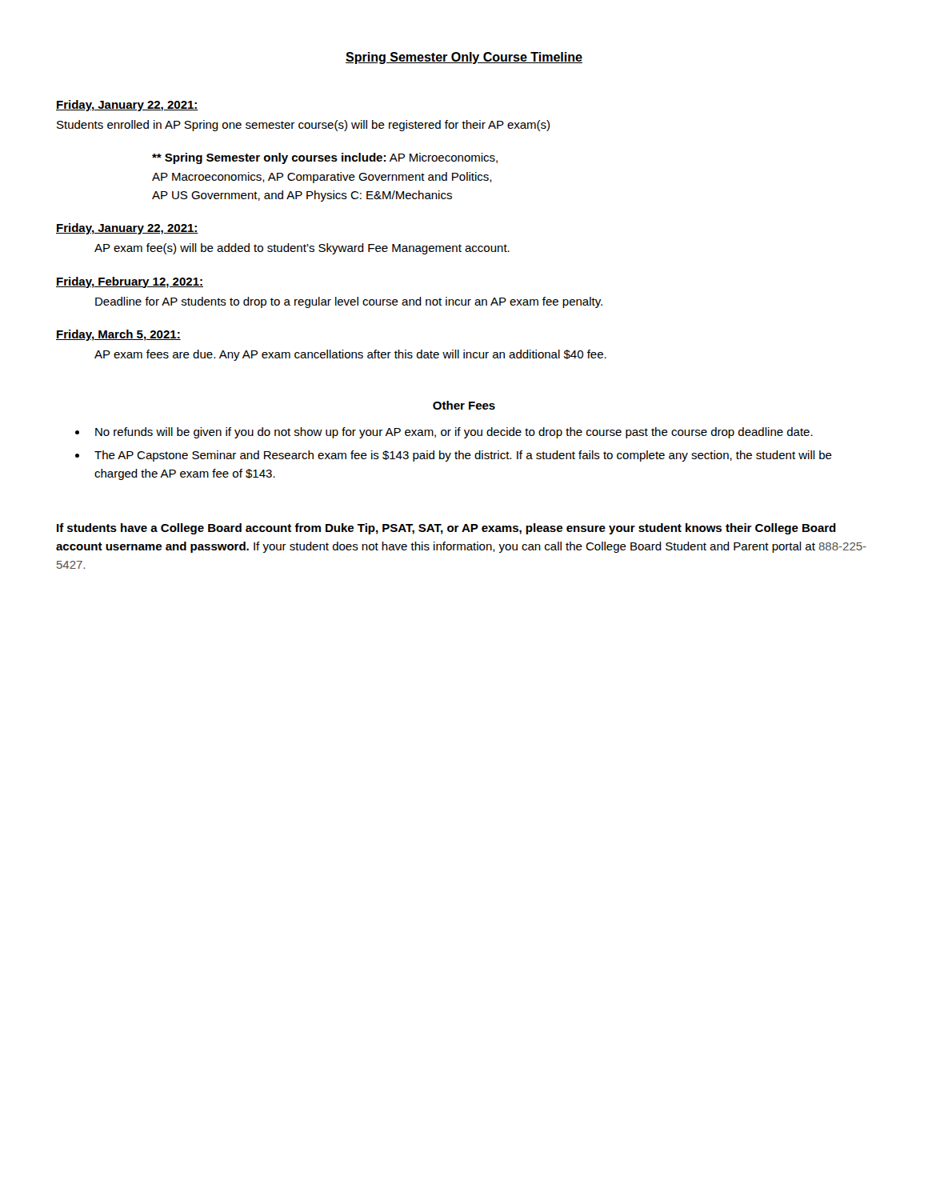Spring Semester Only Course Timeline
Friday, January 22, 2021:
Students enrolled in AP Spring one semester course(s) will be registered for their AP exam(s)
** Spring Semester only courses include: AP Microeconomics,
AP Macroeconomics, AP Comparative Government and Politics,
AP US Government, and AP Physics C: E&M/Mechanics
Friday, January 22, 2021:
AP exam fee(s) will be added to student’s Skyward Fee Management account.
Friday, February 12, 2021:
Deadline for AP students to drop to a regular level course and not incur an AP exam fee penalty.
Friday, March 5, 2021:
AP exam fees are due. Any AP exam cancellations after this date will incur an additional $40 fee.
Other Fees
No refunds will be given if you do not show up for your AP exam, or if you decide to drop the course past the course drop deadline date.
The AP Capstone Seminar and Research exam fee is $143 paid by the district. If a student fails to complete any section, the student will be charged the AP exam fee of $143.
If students have a College Board account from Duke Tip, PSAT, SAT, or AP exams, please ensure your student knows their College Board account username and password. If your student does not have this information, you can call the College Board Student and Parent portal at 888-225-5427.